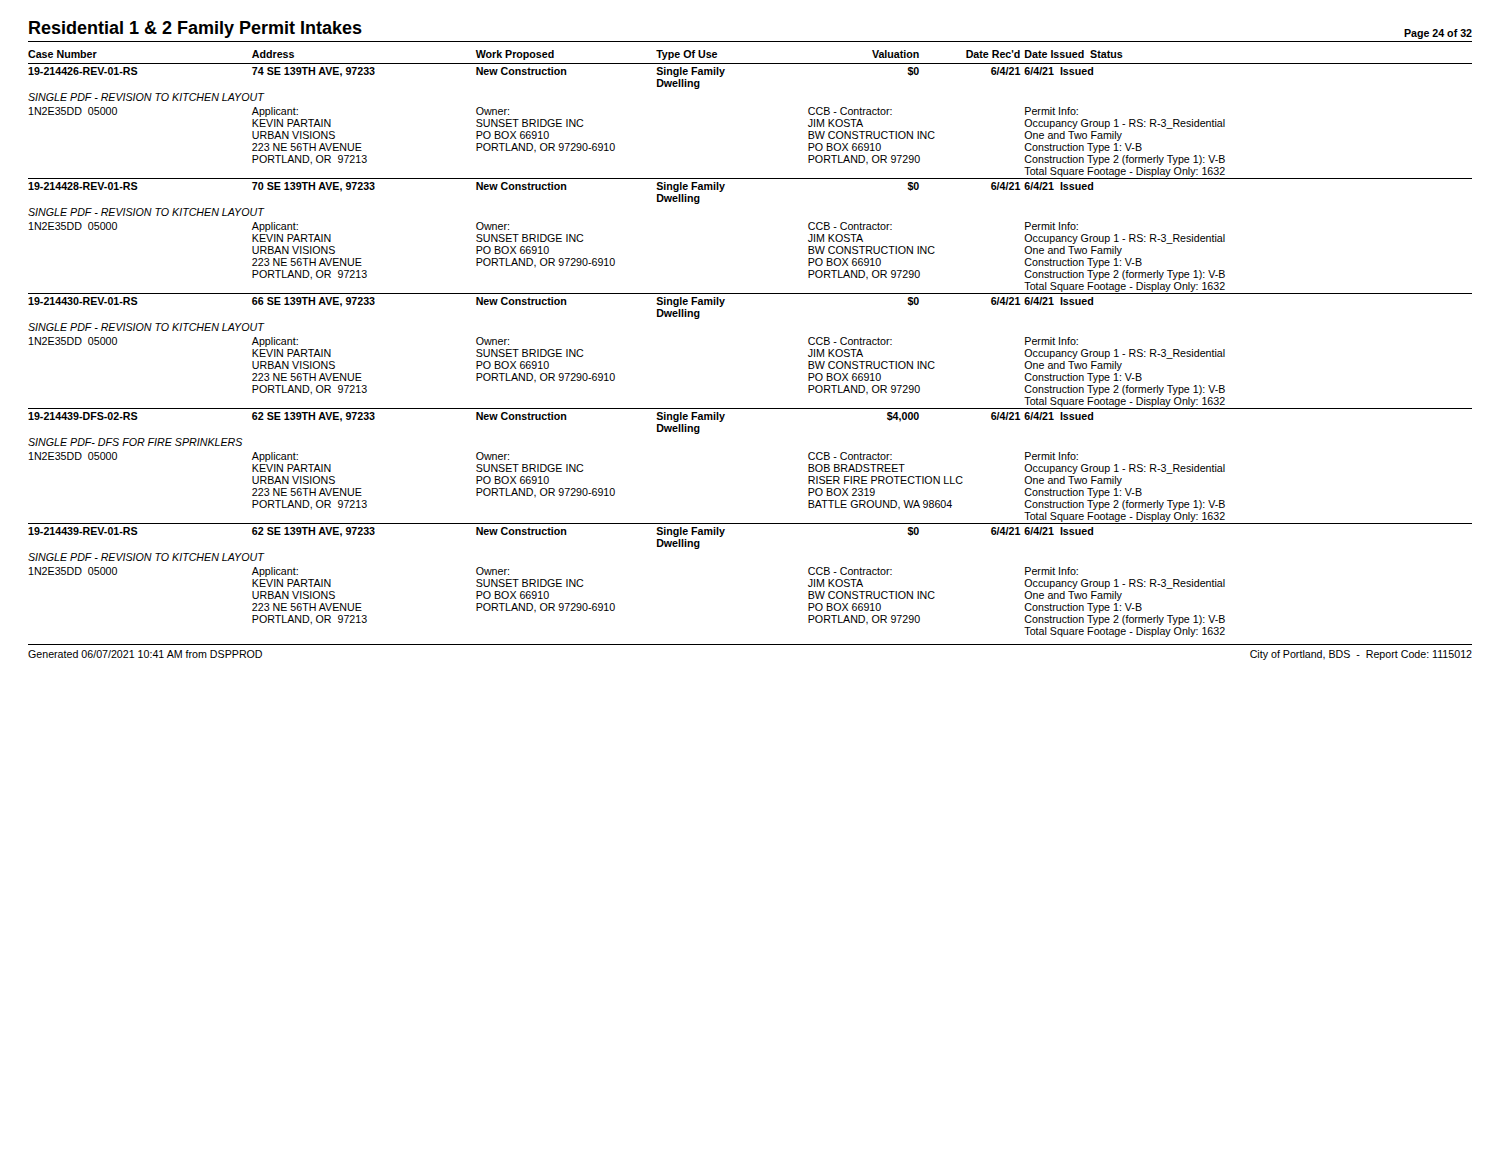Residential 1 & 2 Family Permit Intakes
Page 24 of 32
| Case Number | Address | Work Proposed | Type Of Use | Valuation | Date Rec'd | Date Issued Status |
| --- | --- | --- | --- | --- | --- | --- |
| 19-214426-REV-01-RS | 74 SE 139TH AVE, 97233 | New Construction | Single Family Dwelling | $0 | 6/4/21 | 6/4/21 Issued |
| SINGLE PDF - REVISION TO KITCHEN LAYOUT |
| 1N2E35DD 05000 | Applicant: KEVIN PARTAIN URBAN VISIONS 223 NE 56TH AVENUE PORTLAND, OR 97213 | Owner: SUNSET BRIDGE INC PO BOX 66910 PORTLAND, OR 97290-6910 | CCB - Contractor: JIM KOSTA BW CONSTRUCTION INC PO BOX 66910 PORTLAND, OR 97290 | Permit Info: Occupancy Group 1 - RS: R-3_Residential One and Two Family Construction Type 1: V-B Construction Type 2 (formerly Type 1): V-B Total Square Footage - Display Only: 1632 |
| 19-214428-REV-01-RS | 70 SE 139TH AVE, 97233 | New Construction | Single Family Dwelling | $0 | 6/4/21 | 6/4/21 Issued |
| SINGLE PDF - REVISION TO KITCHEN LAYOUT |
| 1N2E35DD 05000 | Applicant: KEVIN PARTAIN URBAN VISIONS 223 NE 56TH AVENUE PORTLAND, OR 97213 | Owner: SUNSET BRIDGE INC PO BOX 66910 PORTLAND, OR 97290-6910 | CCB - Contractor: JIM KOSTA BW CONSTRUCTION INC PO BOX 66910 PORTLAND, OR 97290 | Permit Info: Occupancy Group 1 - RS: R-3_Residential One and Two Family Construction Type 1: V-B Construction Type 2 (formerly Type 1): V-B Total Square Footage - Display Only: 1632 |
| 19-214430-REV-01-RS | 66 SE 139TH AVE, 97233 | New Construction | Single Family Dwelling | $0 | 6/4/21 | 6/4/21 Issued |
| SINGLE PDF - REVISION TO KITCHEN LAYOUT |
| 1N2E35DD 05000 | Applicant: KEVIN PARTAIN URBAN VISIONS 223 NE 56TH AVENUE PORTLAND, OR 97213 | Owner: SUNSET BRIDGE INC PO BOX 66910 PORTLAND, OR 97290-6910 | CCB - Contractor: JIM KOSTA BW CONSTRUCTION INC PO BOX 66910 PORTLAND, OR 97290 | Permit Info: Occupancy Group 1 - RS: R-3_Residential One and Two Family Construction Type 1: V-B Construction Type 2 (formerly Type 1): V-B Total Square Footage - Display Only: 1632 |
| 19-214439-DFS-02-RS | 62 SE 139TH AVE, 97233 | New Construction | Single Family Dwelling | $4,000 | 6/4/21 | 6/4/21 Issued |
| SINGLE PDF- DFS FOR FIRE SPRINKLERS |
| 1N2E35DD 05000 | Applicant: KEVIN PARTAIN URBAN VISIONS 223 NE 56TH AVENUE PORTLAND, OR 97213 | Owner: SUNSET BRIDGE INC PO BOX 66910 PORTLAND, OR 97290-6910 | CCB - Contractor: BOB BRADSTREET RISER FIRE PROTECTION LLC PO BOX 2319 BATTLE GROUND, WA 98604 | Permit Info: Occupancy Group 1 - RS: R-3_Residential One and Two Family Construction Type 1: V-B Construction Type 2 (formerly Type 1): V-B Total Square Footage - Display Only: 1632 |
| 19-214439-REV-01-RS | 62 SE 139TH AVE, 97233 | New Construction | Single Family Dwelling | $0 | 6/4/21 | 6/4/21 Issued |
| SINGLE PDF - REVISION TO KITCHEN LAYOUT |
| 1N2E35DD 05000 | Applicant: KEVIN PARTAIN URBAN VISIONS 223 NE 56TH AVENUE PORTLAND, OR 97213 | Owner: SUNSET BRIDGE INC PO BOX 66910 PORTLAND, OR 97290-6910 | CCB - Contractor: JIM KOSTA BW CONSTRUCTION INC PO BOX 66910 PORTLAND, OR 97290 | Permit Info: Occupancy Group 1 - RS: R-3_Residential One and Two Family Construction Type 1: V-B Construction Type 2 (formerly Type 1): V-B Total Square Footage - Display Only: 1632 |
Generated 06/07/2021 10:41 AM from DSPPROD
City of Portland, BDS - Report Code: 1115012